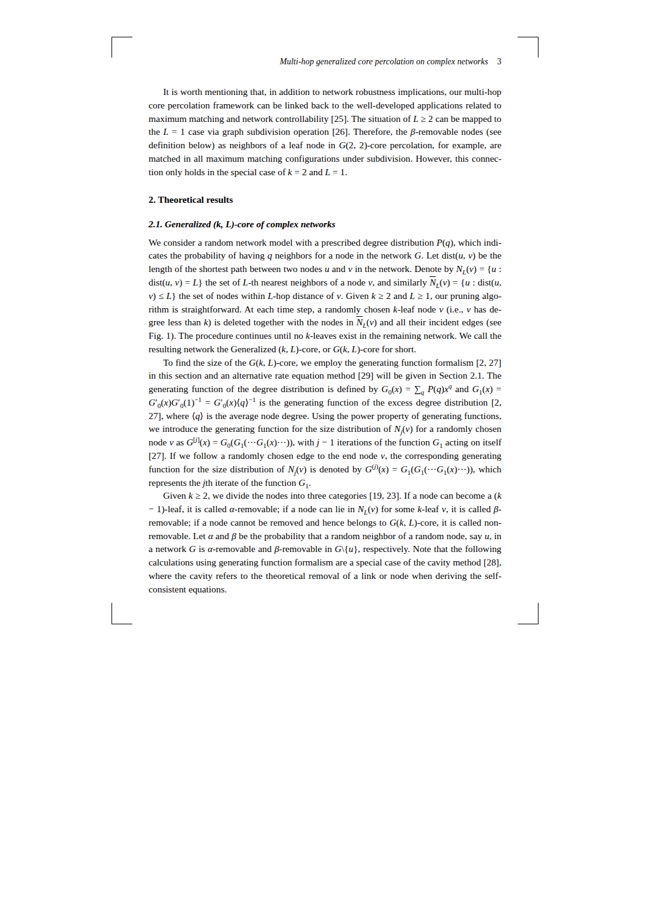Multi-hop generalized core percolation on complex networks3
It is worth mentioning that, in addition to network robustness implications, our multi-hop core percolation framework can be linked back to the well-developed applications related to maximum matching and network controllability [25]. The situation of L ≥ 2 can be mapped to the L = 1 case via graph subdivision operation [26]. Therefore, the β-removable nodes (see definition below) as neighbors of a leaf node in G(2, 2)-core percolation, for example, are matched in all maximum matching configurations under subdivision. However, this connection only holds in the special case of k = 2 and L = 1.
2. Theoretical results
2.1. Generalized (k, L)-core of complex networks
We consider a random network model with a prescribed degree distribution P(q), which indicates the probability of having q neighbors for a node in the network G. Let dist(u, v) be the length of the shortest path between two nodes u and v in the network. Denote by NL(v) = {u : dist(u, v) = L} the set of L-th nearest neighbors of a node v, and similarly NL(v) = {u : dist(u, v) ≤ L} the set of nodes within L-hop distance of v. Given k ≥ 2 and L ≥ 1, our pruning algorithm is straightforward. At each time step, a randomly chosen k-leaf node v (i.e., v has degree less than k) is deleted together with the nodes in NL(v) and all their incident edges (see Fig. 1). The procedure continues until no k-leaves exist in the remaining network. We call the resulting network the Generalized (k, L)-core, or G(k, L)-core for short.
To find the size of the G(k, L)-core, we employ the generating function formalism [2, 27] in this section and an alternative rate equation method [29] will be given in Section 2.1. The generating function of the degree distribution is defined by G0(x) = ∑q P(q)xq and G1(x) = G′0(x)G′0(1)−1 = G′0(x)⟨q⟩−1 is the generating function of the excess degree distribution [2, 27], where ⟨q⟩ is the average node degree. Using the power property of generating functions, we introduce the generating function for the size distribution of Nj(v) for a randomly chosen node v as G[j](x) = G0(G1(···G1(x)···)), with j − 1 iterations of the function G1 acting on itself [27]. If we follow a randomly chosen edge to the end node v, the corresponding generating function for the size distribution of Nj(v) is denoted by G(j)(x) = G1(G1(···G1(x)···)), which represents the jth iterate of the function G1.
Given k ≥ 2, we divide the nodes into three categories [19, 23]. If a node can become a (k − 1)-leaf, it is called α-removable; if a node can lie in NL(v) for some k-leaf v, it is called β-removable; if a node cannot be removed and hence belongs to G(k, L)-core, it is called non-removable. Let α and β be the probability that a random neighbor of a random node, say u, in a network G is α-removable and β-removable in G\{u}, respectively. Note that the following calculations using generating function formalism are a special case of the cavity method [28], where the cavity refers to the theoretical removal of a link or node when deriving the self-consistent equations.